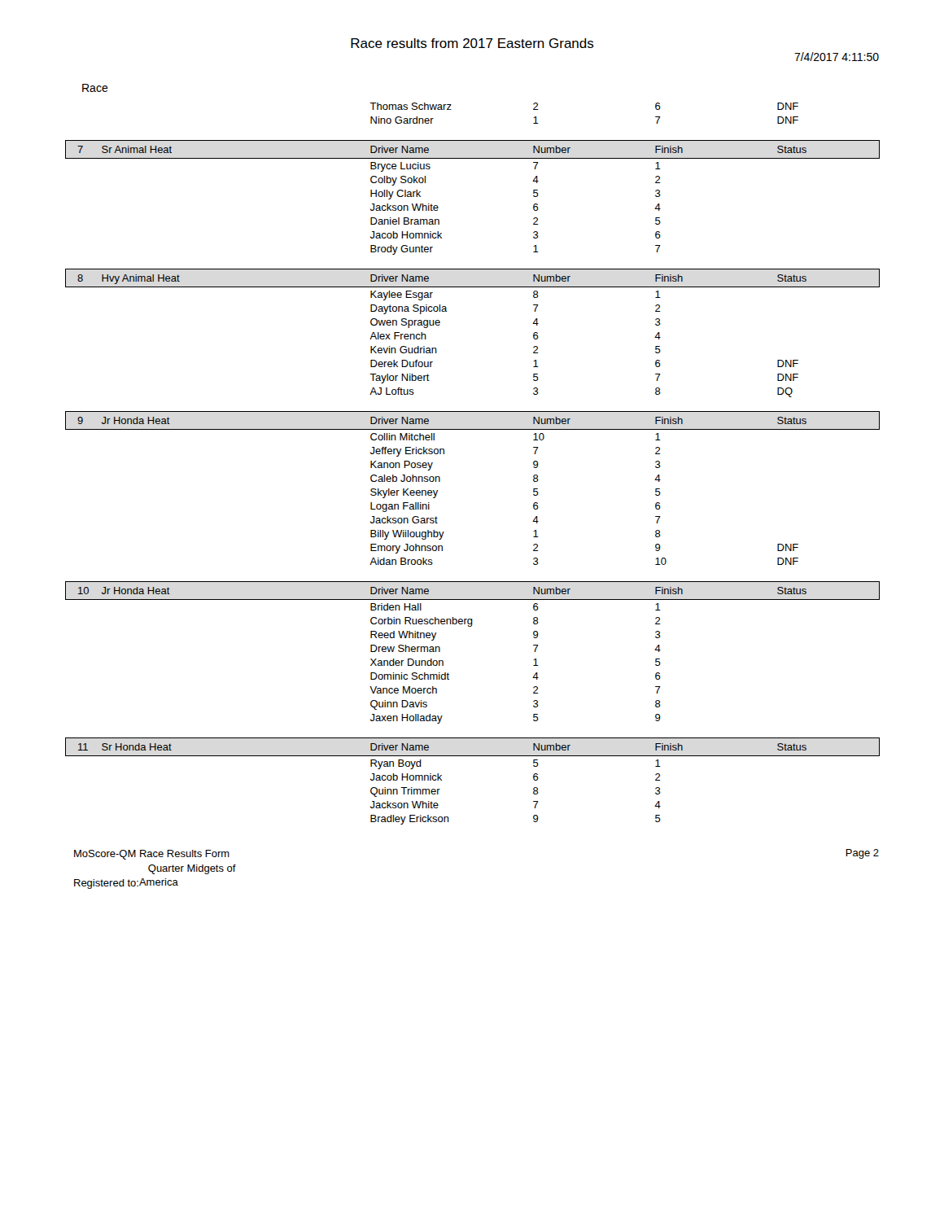Race results from 2017 Eastern Grands
7/4/2017 4:11:50
Race
| | | Thomas Schwarz | 2 | 6 | DNF |
| | | Nino Gardner | 1 | 7 | DNF |
| 7 | Sr Animal Heat | Driver Name | Number | Finish | Status |
| | | Bryce Lucius | 7 | 1 | |
| | | Colby Sokol | 4 | 2 | |
| | | Holly Clark | 5 | 3 | |
| | | Jackson White | 6 | 4 | |
| | | Daniel Braman | 2 | 5 | |
| | | Jacob Homnick | 3 | 6 | |
| | | Brody Gunter | 1 | 7 | |
| 8 | Hvy Animal Heat | Driver Name | Number | Finish | Status |
| | | Kaylee Esgar | 8 | 1 | |
| | | Daytona Spicola | 7 | 2 | |
| | | Owen Sprague | 4 | 3 | |
| | | Alex French | 6 | 4 | |
| | | Kevin Gudrian | 2 | 5 | |
| | | Derek Dufour | 1 | 6 | DNF |
| | | Taylor Nibert | 5 | 7 | DNF |
| | | AJ Loftus | 3 | 8 | DQ |
| 9 | Jr Honda Heat | Driver Name | Number | Finish | Status |
| | | Collin Mitchell | 10 | 1 | |
| | | Jeffery Erickson | 7 | 2 | |
| | | Kanon Posey | 9 | 3 | |
| | | Caleb Johnson | 8 | 4 | |
| | | Skyler Keeney | 5 | 5 | |
| | | Logan Fallini | 6 | 6 | |
| | | Jackson Garst | 4 | 7 | |
| | | Billy Wiiloughby | 1 | 8 | |
| | | Emory Johnson | 2 | 9 | DNF |
| | | Aidan Brooks | 3 | 10 | DNF |
| 10 | Jr Honda Heat | Driver Name | Number | Finish | Status |
| | | Briden Hall | 6 | 1 | |
| | | Corbin Rueschenberg | 8 | 2 | |
| | | Reed Whitney | 9 | 3 | |
| | | Drew Sherman | 7 | 4 | |
| | | Xander Dundon | 1 | 5 | |
| | | Dominic Schmidt | 4 | 6 | |
| | | Vance Moerch | 2 | 7 | |
| | | Quinn Davis | 3 | 8 | |
| | | Jaxen Holladay | 5 | 9 | |
| 11 | Sr Honda Heat | Driver Name | Number | Finish | Status |
| | | Ryan Boyd | 5 | 1 | |
| | | Jacob Homnick | 6 | 2 | |
| | | Quinn Trimmer | 8 | 3 | |
| | | Jackson White | 7 | 4 | |
| | | Bradley Erickson | 9 | 5 | |
MoScore-QM Race Results Form
Registered to: Quarter Midgets of America
Page 2